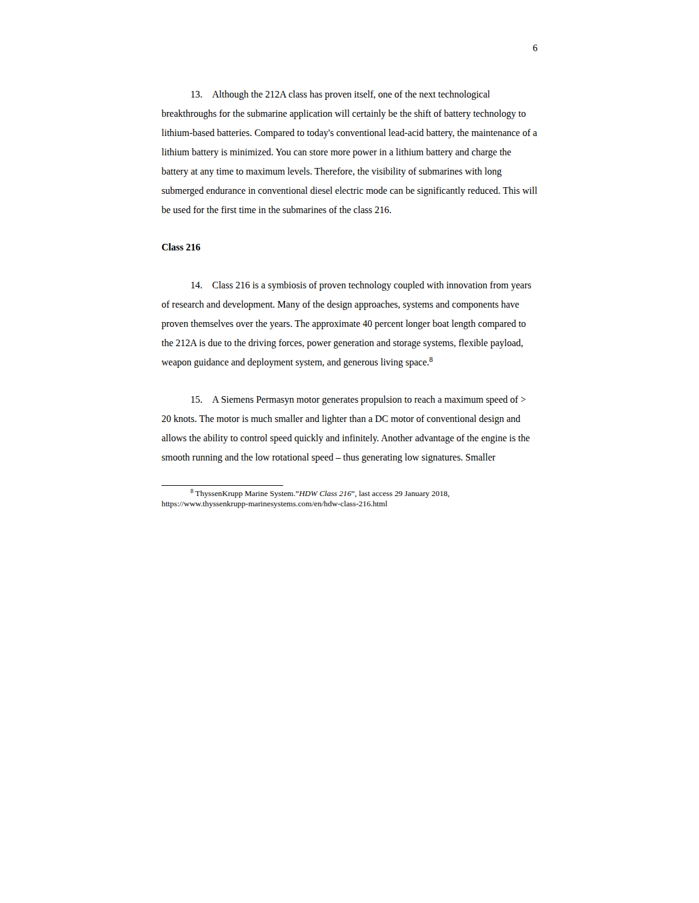6
13. Although the 212A class has proven itself, one of the next technological breakthroughs for the submarine application will certainly be the shift of battery technology to lithium-based batteries. Compared to today's conventional lead-acid battery, the maintenance of a lithium battery is minimized. You can store more power in a lithium battery and charge the battery at any time to maximum levels. Therefore, the visibility of submarines with long submerged endurance in conventional diesel electric mode can be significantly reduced. This will be used for the first time in the submarines of the class 216.
Class 216
14. Class 216 is a symbiosis of proven technology coupled with innovation from years of research and development. Many of the design approaches, systems and components have proven themselves over the years. The approximate 40 percent longer boat length compared to the 212A is due to the driving forces, power generation and storage systems, flexible payload, weapon guidance and deployment system, and generous living space.8
15. A Siemens Permasyn motor generates propulsion to reach a maximum speed of > 20 knots. The motor is much smaller and lighter than a DC motor of conventional design and allows the ability to control speed quickly and infinitely. Another advantage of the engine is the smooth running and the low rotational speed – thus generating low signatures. Smaller
8 ThyssenKrupp Marine System.”HDW Class 216”, last access 29 January 2018, https://www.thyssenkrupp-marinesystems.com/en/hdw-class-216.html